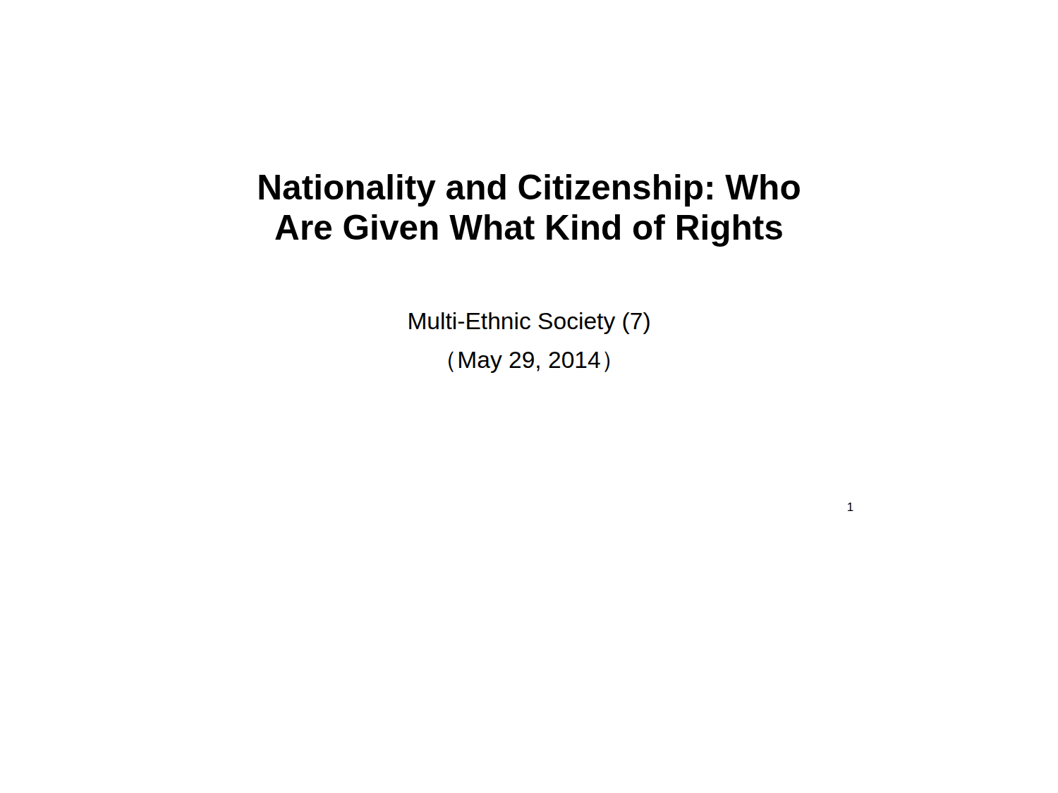Nationality and Citizenship: Who Are Given What Kind of Rights
Multi-Ethnic Society (7)
（May 29, 2014）
1